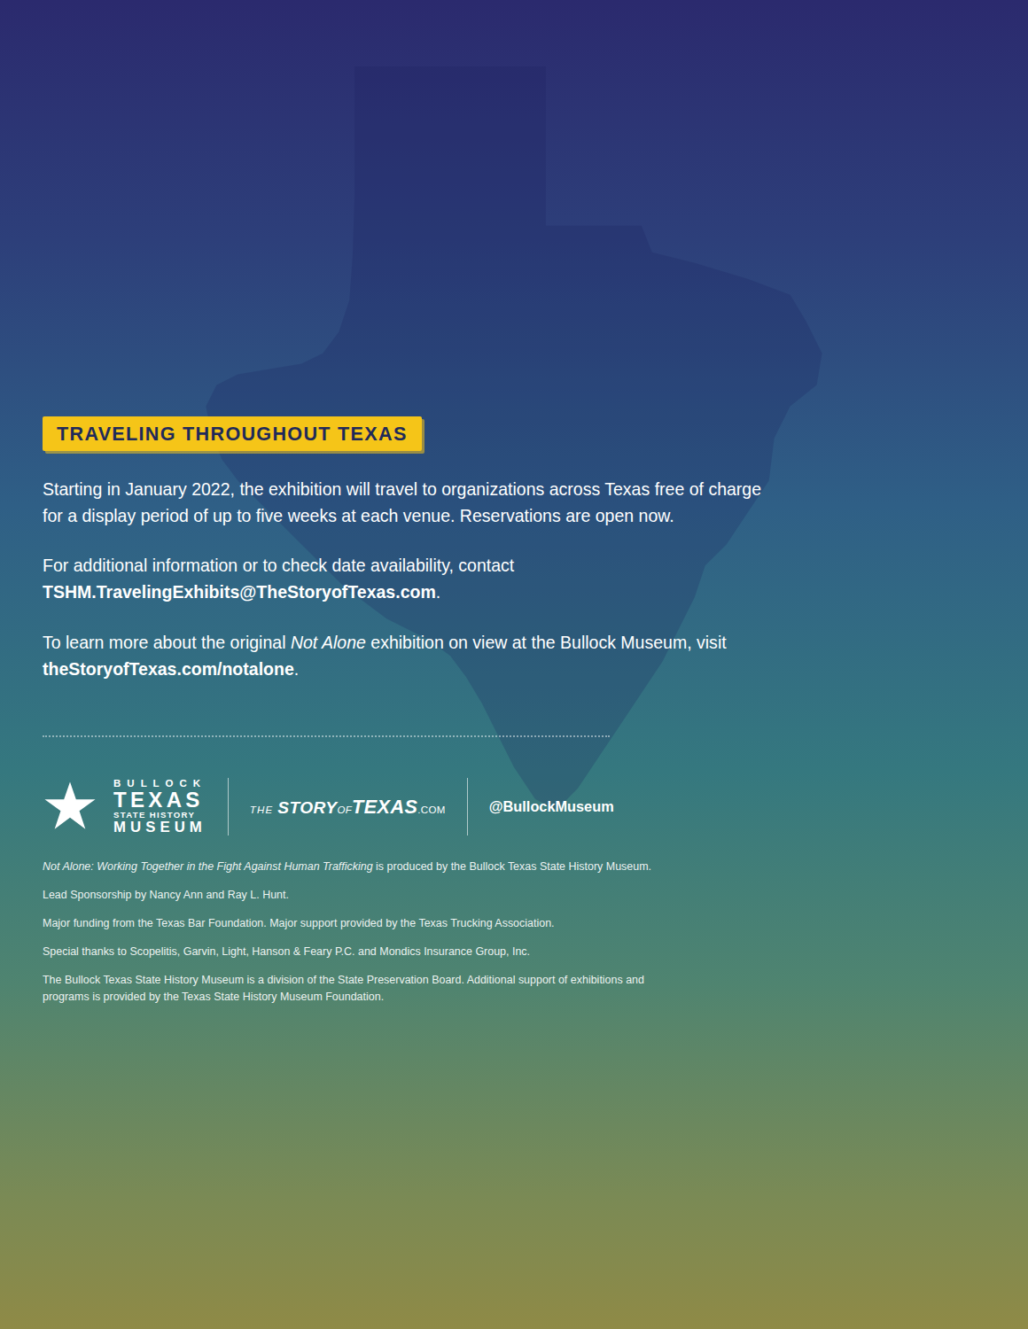Traveling Throughout Texas
Starting in January 2022, the exhibition will travel to organizations across Texas free of charge for a display period of up to five weeks at each venue. Reservations are open now.
For additional information or to check date availability, contact TSHM.TravelingExhibits@TheStoryofTexas.com.
To learn more about the original Not Alone exhibition on view at the Bullock Museum, visit theStoryofTexas.com/notalone.
B U L L O C K
TEXAS
STATE HISTORY
MUSEUM
THE STORY OF TEXAS.COM
@BullockMuseum
Not Alone: Working Together in the Fight Against Human Trafficking is produced by the Bullock Texas State History Museum.
Lead Sponsorship by Nancy Ann and Ray L. Hunt.
Major funding from the Texas Bar Foundation. Major support provided by the Texas Trucking Association.
Special thanks to Scopelitis, Garvin, Light, Hanson & Feary P.C. and Mondics Insurance Group, Inc.
The Bullock Texas State History Museum is a division of the State Preservation Board. Additional support of exhibitions and programs is provided by the Texas State History Museum Foundation.